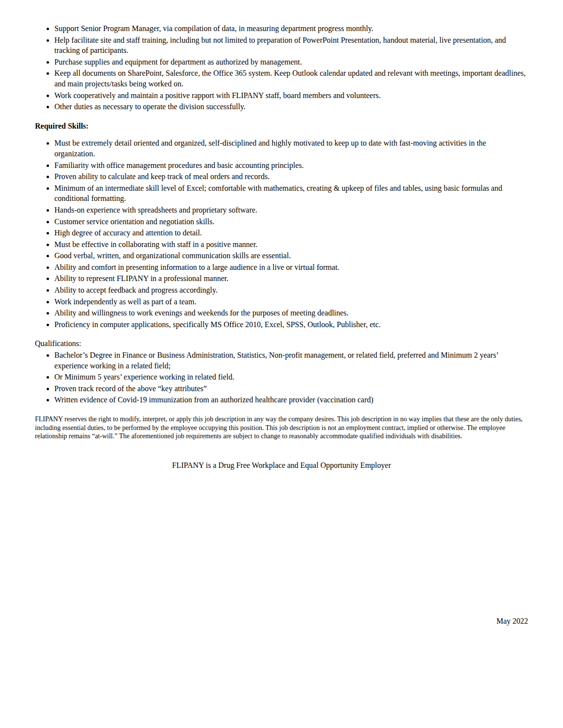Support Senior Program Manager, via compilation of data, in measuring department progress monthly.
Help facilitate site and staff training, including but not limited to preparation of PowerPoint Presentation, handout material, live presentation, and tracking of participants.
Purchase supplies and equipment for department as authorized by management.
Keep all documents on SharePoint, Salesforce, the Office 365 system. Keep Outlook calendar updated and relevant with meetings, important deadlines, and main projects/tasks being worked on.
Work cooperatively and maintain a positive rapport with FLIPANY staff, board members and volunteers.
Other duties as necessary to operate the division successfully.
Required Skills:
Must be extremely detail oriented and organized, self-disciplined and highly motivated to keep up to date with fast-moving activities in the organization.
Familiarity with office management procedures and basic accounting principles.
Proven ability to calculate and keep track of meal orders and records.
Minimum of an intermediate skill level of Excel; comfortable with mathematics, creating & upkeep of files and tables, using basic formulas and conditional formatting.
Hands-on experience with spreadsheets and proprietary software.
Customer service orientation and negotiation skills.
High degree of accuracy and attention to detail.
Must be effective in collaborating with staff in a positive manner.
Good verbal, written, and organizational communication skills are essential.
Ability and comfort in presenting information to a large audience in a live or virtual format.
Ability to represent FLIPANY in a professional manner.
Ability to accept feedback and progress accordingly.
Work independently as well as part of a team.
Ability and willingness to work evenings and weekends for the purposes of meeting deadlines.
Proficiency in computer applications, specifically MS Office 2010, Excel, SPSS, Outlook, Publisher, etc.
Qualifications:
Bachelor’s Degree in Finance or Business Administration, Statistics, Non-profit management, or related field, preferred and Minimum 2 years’ experience working in a related field;
Or Minimum 5 years’ experience working in related field.
Proven track record of the above “key attributes”
Written evidence of Covid-19 immunization from an authorized healthcare provider (vaccination card)
FLIPANY reserves the right to modify, interpret, or apply this job description in any way the company desires. This job description in no way implies that these are the only duties, including essential duties, to be performed by the employee occupying this position. This job description is not an employment contract, implied or otherwise. The employee relationship remains “at-will.” The aforementioned job requirements are subject to change to reasonably accommodate qualified individuals with disabilities.
FLIPANY is a Drug Free Workplace and Equal Opportunity Employer
May 2022